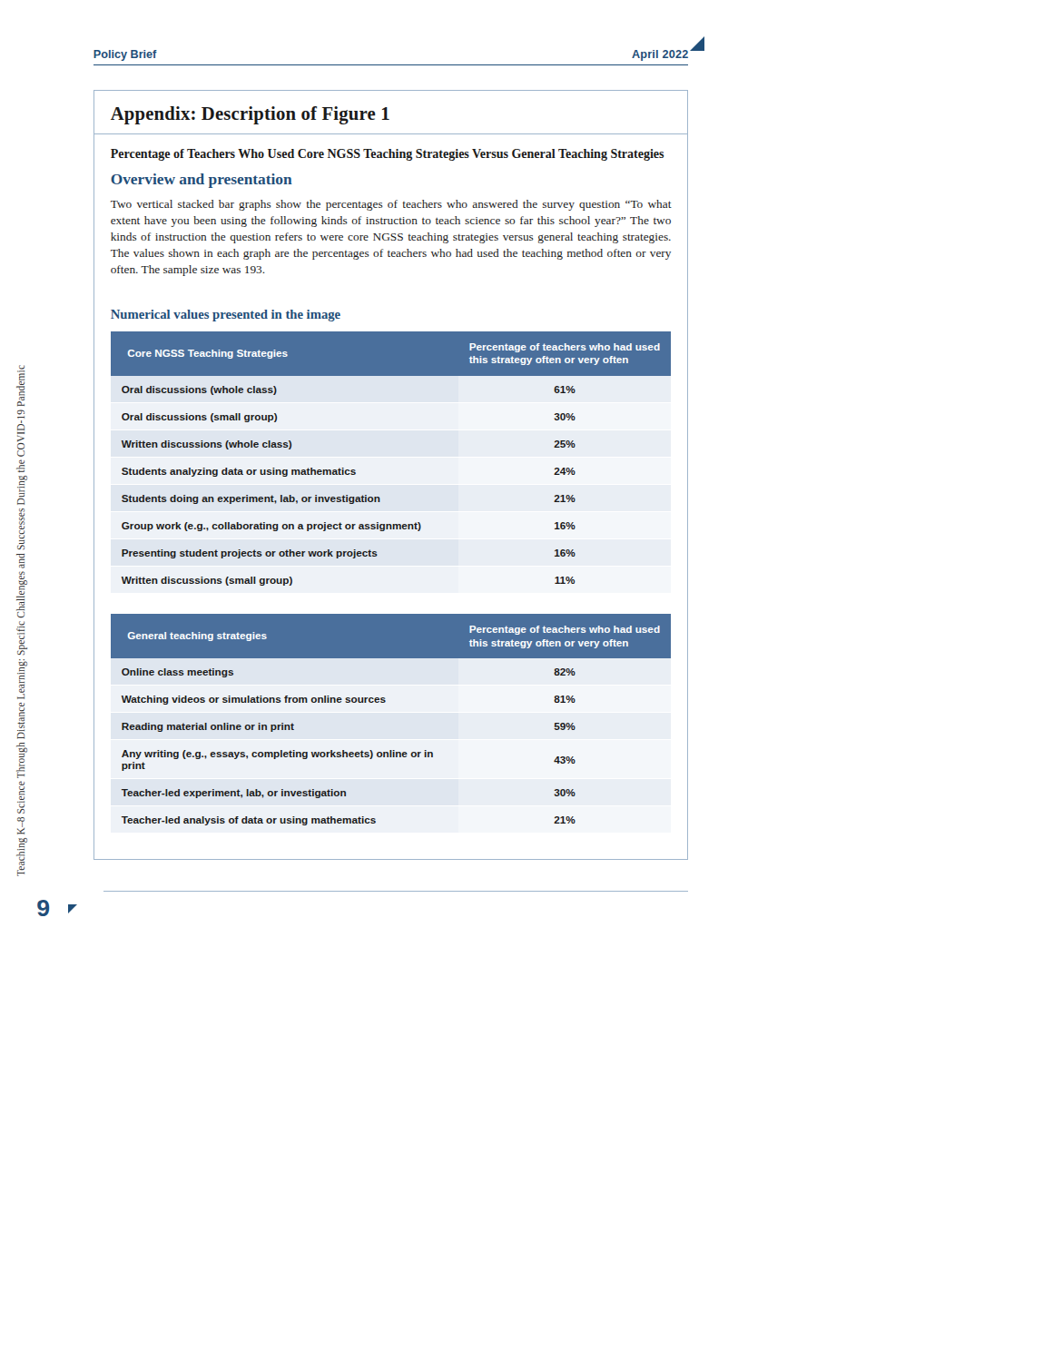Policy Brief
April 2022
Teaching K–8 Science Through Distance Learning: Specific Challenges and Successes During the COVID-19 Pandemic
Appendix: Description of Figure 1
Percentage of Teachers Who Used Core NGSS Teaching Strategies Versus General Teaching Strategies
Overview and presentation
Two vertical stacked bar graphs show the percentages of teachers who answered the survey question “To what extent have you been using the following kinds of instruction to teach science so far this school year?” The two kinds of instruction the question refers to were core NGSS teaching strategies versus general teaching strategies. The values shown in each graph are the percentages of teachers who had used the teaching method often or very often. The sample size was 193.
Numerical values presented in the image
| Core NGSS Teaching Strategies | Percentage of teachers who had used this strategy often or very often |
| --- | --- |
| Oral discussions (whole class) | 61% |
| Oral discussions (small group) | 30% |
| Written discussions (whole class) | 25% |
| Students analyzing data or using mathematics | 24% |
| Students doing an experiment, lab, or investigation | 21% |
| Group work (e.g., collaborating on a project or assignment) | 16% |
| Presenting student projects or other work projects | 16% |
| Written discussions (small group) | 11% |
| General teaching strategies | Percentage of teachers who had used this strategy often or very often |
| --- | --- |
| Online class meetings | 82% |
| Watching videos or simulations from online sources | 81% |
| Reading material online or in print | 59% |
| Any writing (e.g., essays, completing worksheets) online or in print | 43% |
| Teacher-led experiment, lab, or investigation | 30% |
| Teacher-led analysis of data or using mathematics | 21% |
9